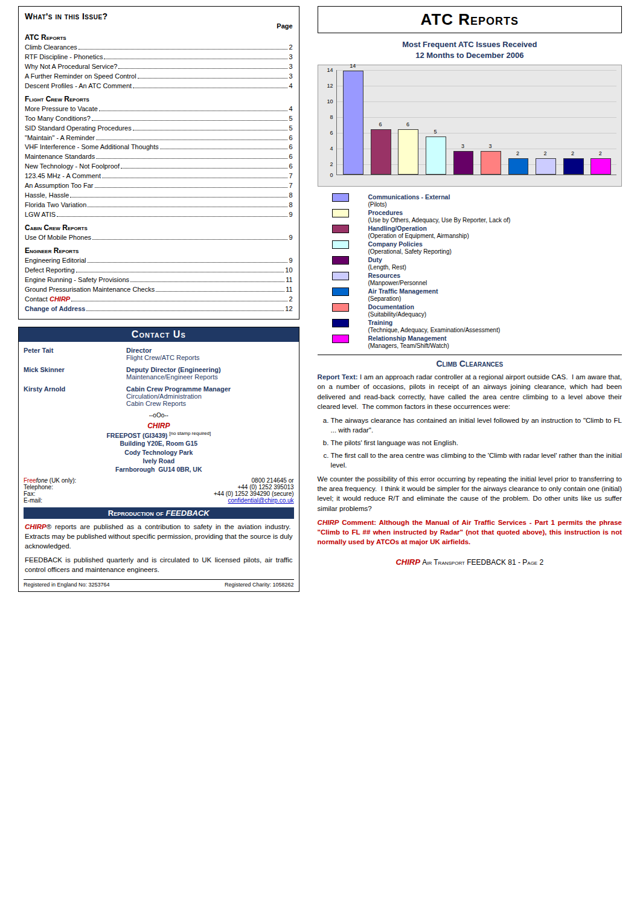What's in this Issue?
Page
ATC Reports
Climb Clearances 2
RTF Discipline - Phonetics 3
Why Not A Procedural Service? 3
A Further Reminder on Speed Control 3
Descent Profiles - An ATC Comment 4
Flight Crew Reports
More Pressure to Vacate 4
Too Many Conditions? 5
SID Standard Operating Procedures 5
"Maintain" - A Reminder 6
VHF Interference - Some Additional Thoughts 6
Maintenance Standards 6
New Technology - Not Foolproof 6
123.45 MHz - A Comment 7
An Assumption Too Far 7
Hassle, Hassle 8
Florida Two Variation 8
LGW ATIS 9
Cabin Crew Reports
Use Of Mobile Phones 9
Engineer Reports
Engineering Editorial 9
Defect Reporting 10
Engine Running - Safety Provisions 11
Ground Pressurisation Maintenance Checks 11
Contact CHIRP 2
Change of Address 12
Contact Us
| Peter Tait | Director Flight Crew/ATC Reports |
| Mick Skinner | Deputy Director (Engineering) Maintenance/Engineer Reports |
| Kirsty Arnold | Cabin Crew Programme Manager Circulation/Administration Cabin Crew Reports |
--oOo--
CHIRP
FREEPOST (GI3439) [no stamp required]
Building Y20E, Room G15
Cody Technology Park
Ively Road
Farnborough GU14 0BR, UK
| Free fone (UK only): | 0800 214645 or |
| Telephone: | +44 (0) 1252 395013 |
| Fax: | +44 (0) 1252 394290 (secure) |
| E-mail: | confidential@chirp.co.uk |
Reproduction of FEEDBACK
CHIRP® reports are published as a contribution to safety in the aviation industry. Extracts may be published without specific permission, providing that the source is duly acknowledged.
FEEDBACK is published quarterly and is circulated to UK licensed pilots, air traffic control officers and maintenance engineers.
Registered in England No: 3253764 Registered Charity: 1058262
ATC Reports
Most Frequent ATC Issues Received
12 Months to December 2006
14
12
10
8
6
4
2
0
14
6
6
5
3
3
2
2
2
2
| | Communications - External (Pilots) |
| | Procedures (Use by Others, Adequacy, Use By Reporter, Lack of) |
| | Handling/Operation (Operation of Equipment, Airmanship) |
| | Company Policies (Operational, Safety Reporting) |
| | Duty (Length, Rest) |
| | Resources (Manpower/Personnel |
| | Air Traffic Management (Separation) |
| | Documentation (Suitability/Adequacy) |
| | Training (Technique, Adequacy, Examination/Assessment) |
| | Relationship Management (Managers, Team/Shift/Watch) |
Climb Clearances
Report Text: I am an approach radar controller at a regional airport outside CAS. I am aware that, on a number of occasions, pilots in receipt of an airways joining clearance, which had been delivered and read-back correctly, have called the area centre climbing to a level above their cleared level. The common factors in these occurrences were:
The airways clearance has contained an initial level followed by an instruction to "Climb to FL ... with radar".
The pilots' first language was not English.
The first call to the area centre was climbing to the 'Climb with radar level' rather than the initial level.
We counter the possibility of this error occurring by repeating the initial level prior to transferring to the area frequency. I think it would be simpler for the airways clearance to only contain one (initial) level; it would reduce R/T and eliminate the cause of the problem. Do other units like us suffer similar problems?
CHIRP Comment: Although the Manual of Air Traffic Services - Part 1 permits the phrase "Climb to FL ## when instructed by Radar" (not that quoted above), this instruction is not normally used by ATCOs at major UK airfields.
CHIRP Air Transport FEEDBACK 81 - Page 2